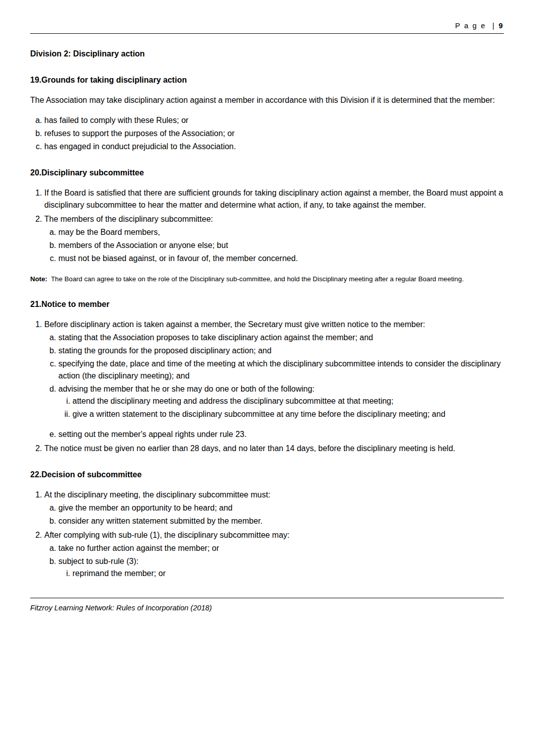P a g e | 9
Division 2: Disciplinary action
19.Grounds for taking disciplinary action
The Association may take disciplinary action against a member in accordance with this Division if it is determined that the member:
has failed to comply with these Rules; or
refuses to support the purposes of the Association; or
has engaged in conduct prejudicial to the Association.
20.Disciplinary subcommittee
If the Board is satisfied that there are sufficient grounds for taking disciplinary action against a member, the Board must appoint a disciplinary subcommittee to hear the matter and determine what action, if any, to take against the member.
The members of the disciplinary subcommittee:
may be the Board members,
members of the Association or anyone else; but
must not be biased against, or in favour of, the member concerned.
Note: The Board can agree to take on the role of the Disciplinary sub-committee, and hold the Disciplinary meeting after a regular Board meeting.
21.Notice to member
Before disciplinary action is taken against a member, the Secretary must give written notice to the member:
stating that the Association proposes to take disciplinary action against the member; and
stating the grounds for the proposed disciplinary action; and
specifying the date, place and time of the meeting at which the disciplinary subcommittee intends to consider the disciplinary action (the disciplinary meeting); and
advising the member that he or she may do one or both of the following:
attend the disciplinary meeting and address the disciplinary subcommittee at that meeting;
give a written statement to the disciplinary subcommittee at any time before the disciplinary meeting; and
setting out the member's appeal rights under rule 23.
The notice must be given no earlier than 28 days, and no later than 14 days, before the disciplinary meeting is held.
22.Decision of subcommittee
At the disciplinary meeting, the disciplinary subcommittee must:
give the member an opportunity to be heard; and
consider any written statement submitted by the member.
After complying with sub-rule (1), the disciplinary subcommittee may:
take no further action against the member; or
subject to sub-rule (3):
reprimand the member; or
Fitzroy Learning Network: Rules of Incorporation (2018)